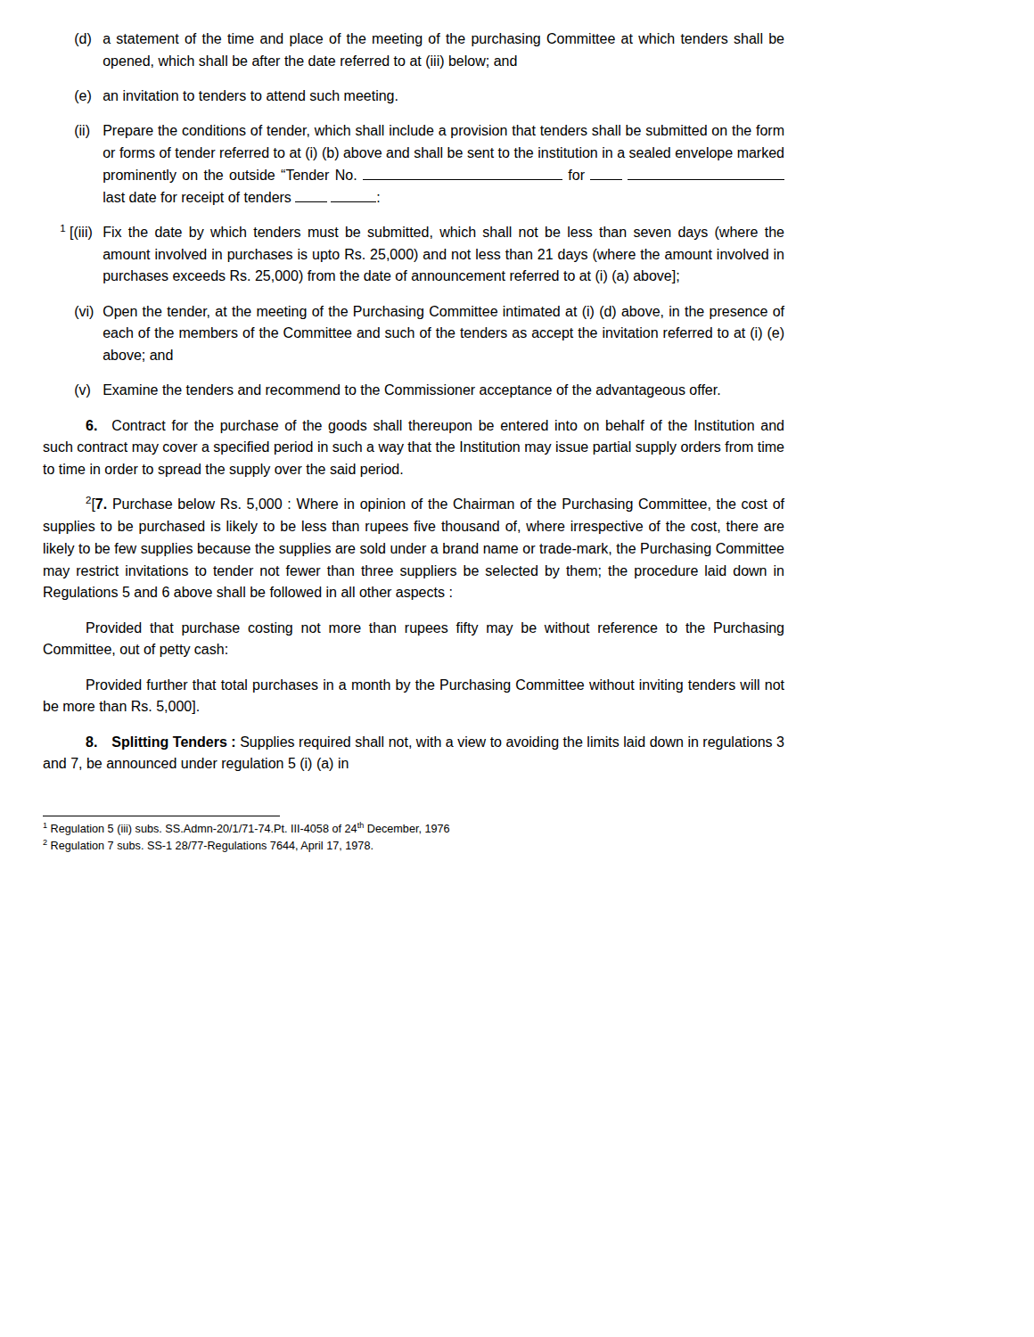(d)
a statement of the time and place of the meeting of the purchasing Committee at which tenders shall be opened, which shall be after the date referred to at (iii) below; and
(e)
an invitation to tenders to attend such meeting.
(ii)
Prepare the conditions of tender, which shall include a provision that tenders shall be submitted on the form or forms of tender referred to at (i) (b) above and shall be sent to the institution in a sealed envelope marked prominently on the outside “Tender No. for last date for receipt of tenders :
1 [(iii)
Fix the date by which tenders must be submitted, which shall not be less than seven days (where the amount involved in purchases is upto Rs. 25,000) and not less than 21 days (where the amount involved in purchases exceeds Rs. 25,000) from the date of announcement referred to at (i) (a) above];
(vi)
Open the tender, at the meeting of the Purchasing Committee intimated at (i) (d) above, in the presence of each of the members of the Committee and such of the tenders as accept the invitation referred to at (i) (e) above; and
(v)
Examine the tenders and recommend to the Commissioner acceptance of the advantageous offer.
6. Contract for the purchase of the goods shall thereupon be entered into on behalf of the Institution and such contract may cover a specified period in such a way that the Institution may issue partial supply orders from time to time in order to spread the supply over the said period.
2[7. Purchase below Rs. 5,000 : Where in opinion of the Chairman of the Purchasing Committee, the cost of supplies to be purchased is likely to be less than rupees five thousand of, where irrespective of the cost, there are likely to be few supplies because the supplies are sold under a brand name or trade-mark, the Purchasing Committee may restrict invitations to tender not fewer than three suppliers be selected by them; the procedure laid down in Regulations 5 and 6 above shall be followed in all other aspects :
Provided that purchase costing not more than rupees fifty may be without reference to the Purchasing Committee, out of petty cash:
Provided further that total purchases in a month by the Purchasing Committee without inviting tenders will not be more than Rs. 5,000].
8. Splitting Tenders : Supplies required shall not, with a view to avoiding the limits laid down in regulations 3 and 7, be announced under regulation 5 (i) (a) in
1 Regulation 5 (iii) subs. SS.Admn-20/1/71-74.Pt. III-4058 of 24th December, 1976
2 Regulation 7 subs. SS-1 28/77-Regulations 7644, April 17, 1978.